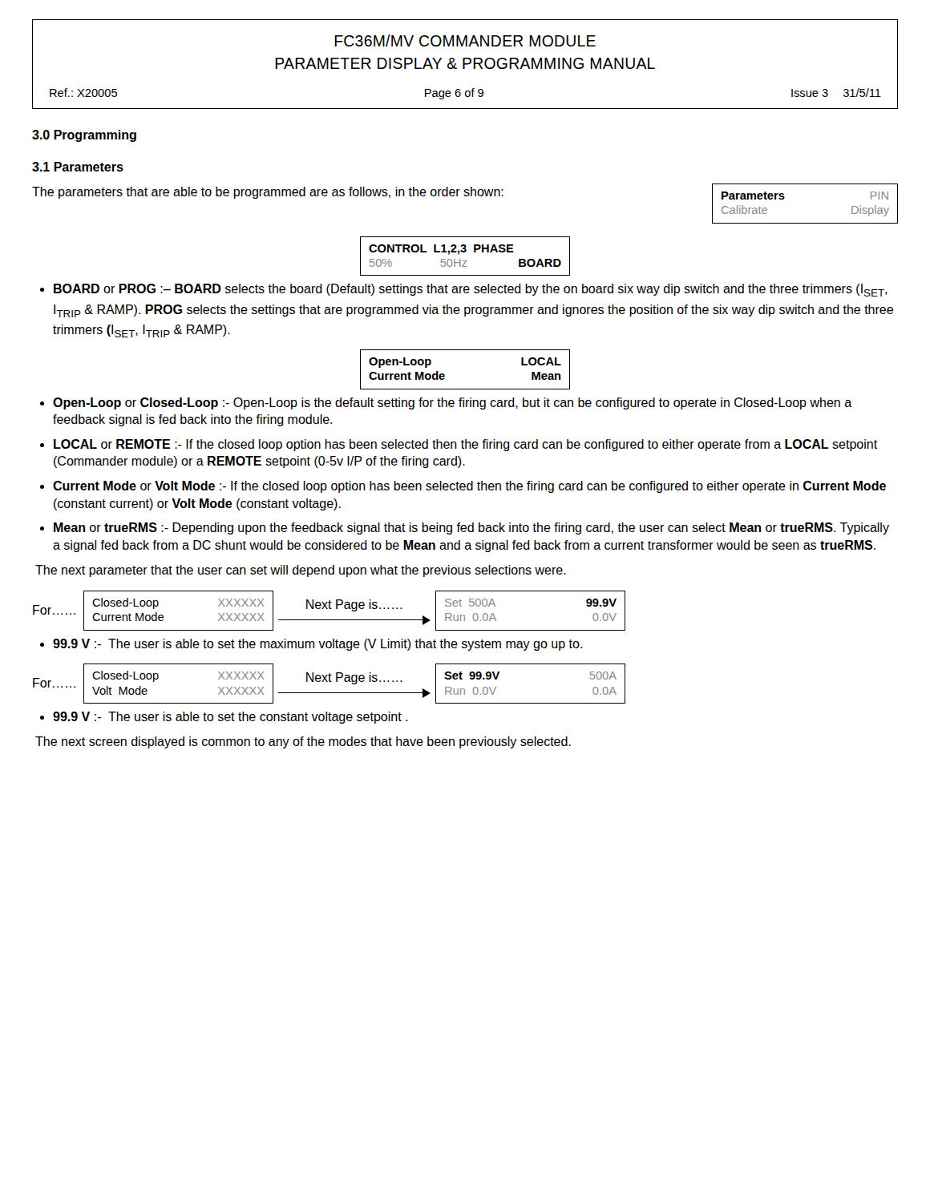FC36M/MV COMMANDER MODULE
PARAMETER DISPLAY & PROGRAMMING MANUAL
Ref.: X20005
Page 6 of 9
Issue 331/5/11
3.0 Programming
3.1 Parameters
Parameters PIN
Calibrate Display
The parameters that are able to be programmed are as follows, in the order shown:
CONTROL L1,2,3 PHASE
50% 50Hz BOARD
BOARD or PROG :– BOARD selects the board (Default) settings that are selected by the on board six way dip switch and the three trimmers (ISET, ITRIP & RAMP). PROG selects the settings that are programmed via the programmer and ignores the position of the six way dip switch and the three trimmers (ISET, ITRIP & RAMP).
Open-Loop LOCAL
Current Mode Mean
Open-Loop or Closed-Loop :- Open-Loop is the default setting for the firing card, but it can be configured to operate in Closed-Loop when a feedback signal is fed back into the firing module.
LOCAL or REMOTE :- If the closed loop option has been selected then the firing card can be configured to either operate from a LOCAL setpoint (Commander module) or a REMOTE setpoint (0-5v I/P of the firing card).
Current Mode or Volt Mode :- If the closed loop option has been selected then the firing card can be configured to either operate in Current Mode (constant current) or Volt Mode (constant voltage).
Mean or trueRMS :- Depending upon the feedback signal that is being fed back into the firing card, the user can select Mean or trueRMS. Typically a signal fed back from a DC shunt would be considered to be Mean and a signal fed back from a current transformer would be seen as trueRMS.
The next parameter that the user can set will depend upon what the previous selections were.
For……
Closed-Loop XXXXXX
Current Mode XXXXXX
Next Page is……
Set 500A 99.9V
Run 0.0A 0.0V
99.9 V :- The user is able to set the maximum voltage (V Limit) that the system may go up to.
For……
Closed-Loop XXXXXX
Volt Mode XXXXXX
Next Page is……
Set 99.9V 500A
Run 0.0V 0.0A
99.9 V :- The user is able to set the constant voltage setpoint .
The next screen displayed is common to any of the modes that have been previously selected.